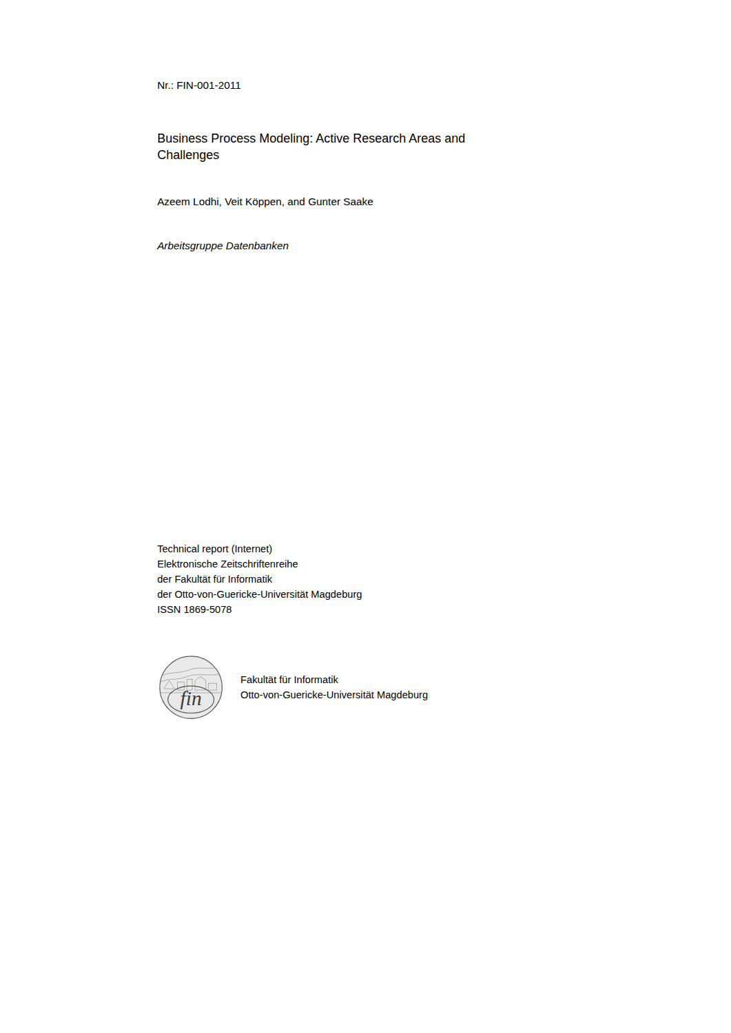Nr.: FIN-001-2011
Business Process Modeling: Active Research Areas and Challenges
Azeem Lodhi, Veit Köppen, and Gunter Saake
Arbeitsgruppe Datenbanken
Technical report (Internet)
Elektronische Zeitschriftenreihe
der Fakultät für Informatik
der Otto-von-Guericke-Universität Magdeburg
ISSN 1869-5078
fin
Fakultät für Informatik
Otto-von-Guericke-Universität Magdeburg